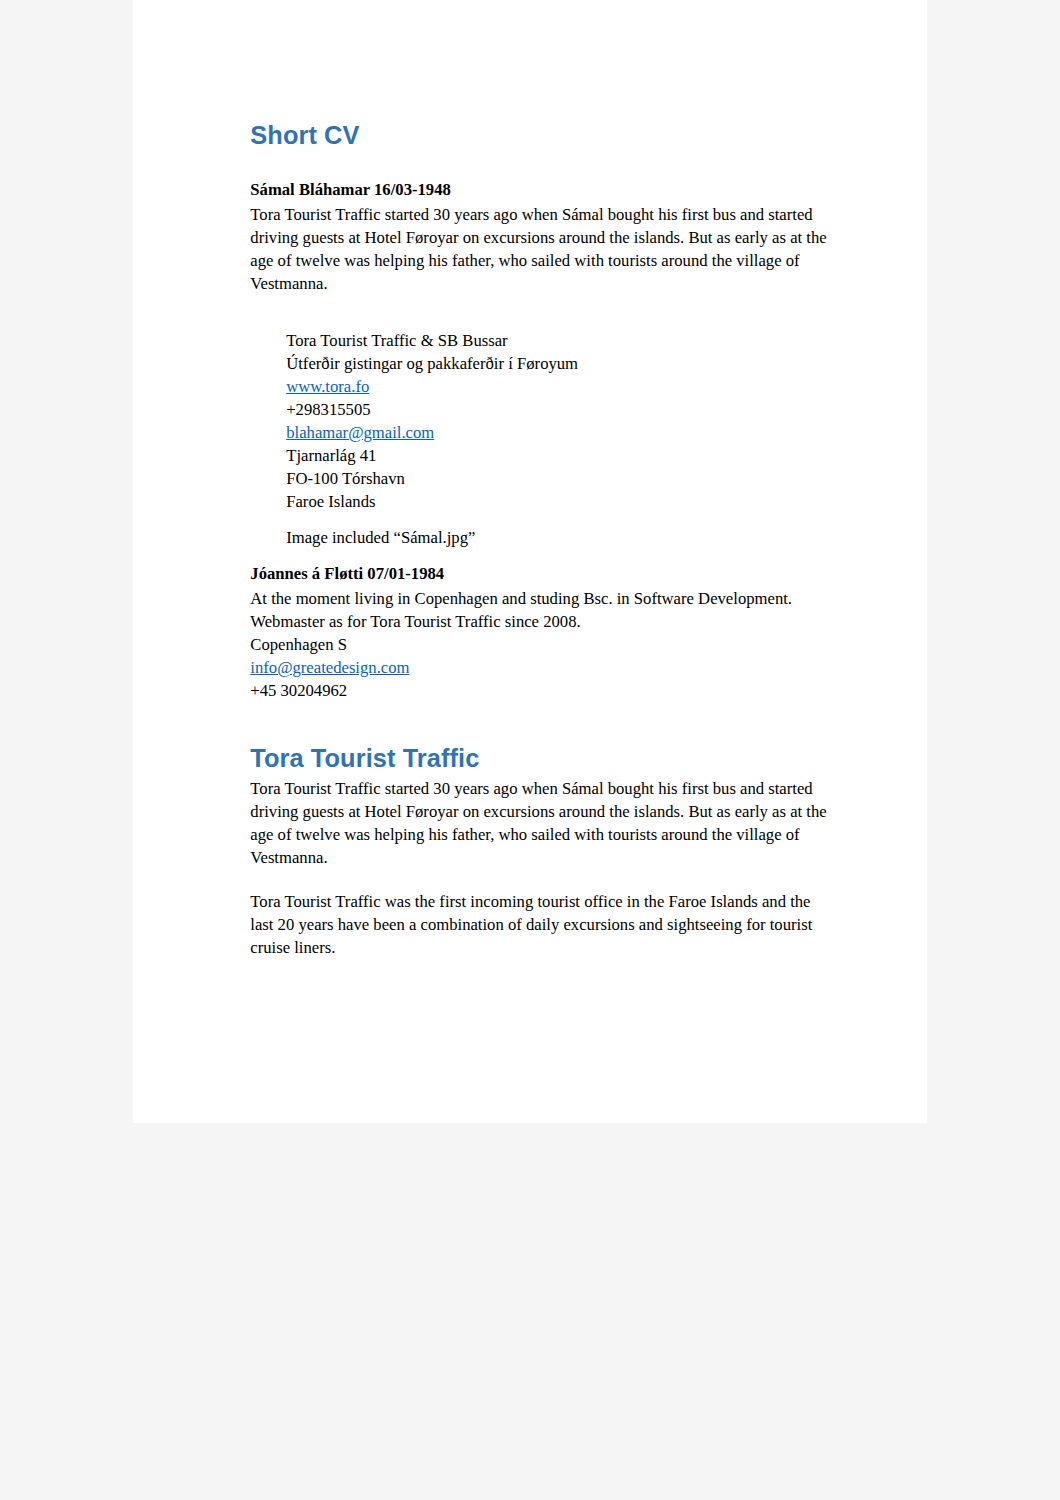Short CV
Sámal Bláhamar 16/03-1948
Tora Tourist Traffic started 30 years ago when Sámal bought his first bus and started driving guests at Hotel Føroyar on excursions around the islands. But as early as at the age of twelve was helping his father, who sailed with tourists around the village of Vestmanna.
Tora Tourist Traffic & SB Bussar
Útferðir gistingar og pakkaferðir í Føroyum
www.tora.fo
+298315505
blahamar@gmail.com
Tjarnarlág 41
FO-100 Tórshavn
Faroe Islands
Image included “Sámal.jpg”
Jóannes á Fløtti 07/01-1984
At the moment living in Copenhagen and studing Bsc. in Software Development. Webmaster as for Tora Tourist Traffic since 2008.
Copenhagen S
info@greatedesign.com
+45 30204962
Tora Tourist Traffic
Tora Tourist Traffic started 30 years ago when Sámal bought his first bus and started driving guests at Hotel Føroyar on excursions around the islands. But as early as at the age of twelve was helping his father, who sailed with tourists around the village of Vestmanna.
Tora Tourist Traffic was the first incoming tourist office in the Faroe Islands and the last 20 years have been a combination of daily excursions and sightseeing for tourist cruise liners.